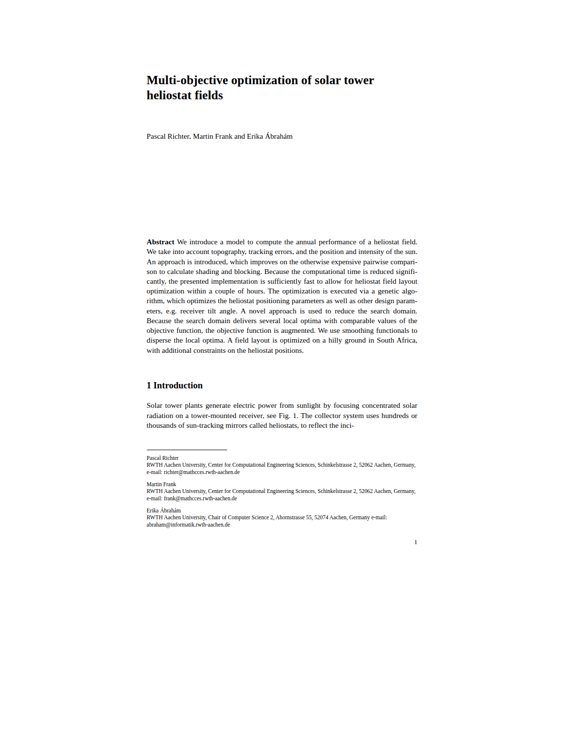Multi-objective optimization of solar tower
heliostat fields
Pascal Richter, Martin Frank and Erika Ábrahám
Abstract We introduce a model to compute the annual performance of a heliostat field. We take into account topography, tracking errors, and the position and intensity of the sun. An approach is introduced, which improves on the otherwise expensive pairwise comparison to calculate shading and blocking. Because the computational time is reduced significantly, the presented implementation is sufficiently fast to allow for heliostat field layout optimization within a couple of hours. The optimization is executed via a genetic algorithm, which optimizes the heliostat positioning parameters as well as other design parameters, e.g. receiver tilt angle. A novel approach is used to reduce the search domain. Because the search domain delivers several local optima with comparable values of the objective function, the objective function is augmented. We use smoothing functionals to disperse the local optima. A field layout is optimized on a hilly ground in South Africa, with additional constraints on the heliostat positions.
1 Introduction
Solar tower plants generate electric power from sunlight by focusing concentrated solar radiation on a tower-mounted receiver, see Fig. 1. The collector system uses hundreds or thousands of sun-tracking mirrors called heliostats, to reflect the inci-
Pascal Richter
RWTH Aachen University, Center for Computational Engineering Sciences, Schinkelstrasse 2, 52062 Aachen, Germany, e-mail: richter@mathcces.rwth-aachen.de
Martin Frank
RWTH Aachen University, Center for Computational Engineering Sciences, Schinkelstrasse 2, 52062 Aachen, Germany, e-mail: frank@mathcces.rwth-aachen.de
Erika Ábrahám
RWTH Aachen University, Chair of Computer Science 2, Ahornstrasse 55, 52074 Aachen, Germany e-mail: abraham@informatik.rwth-aachen.de
1